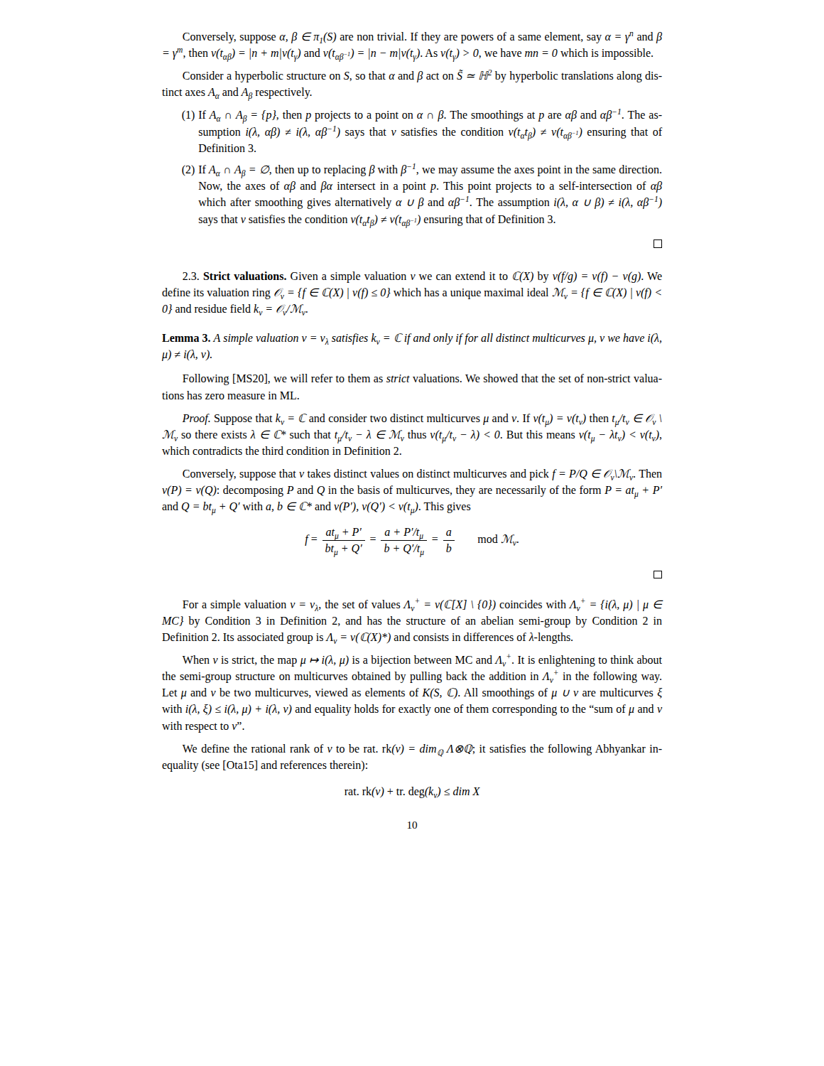Conversely, suppose α, β ∈ π1(S) are non trivial. If they are powers of a same element, say α = γn and β = γm, then v(tαβ) = |n + m|v(tγ) and v(tαβ−1) = |n − m|v(tγ). As v(tγ) > 0, we have mn = 0 which is impossible.
Consider a hyperbolic structure on S, so that α and β act on S̃ ≃ ℍ2 by hyperbolic translations along distinct axes Aα and Aβ respectively.
If Aα ∩ Aβ = {p}, then p projects to a point on α ∩ β. The smoothings at p are αβ and αβ−1. The assumption i(λ, αβ) ≠ i(λ, αβ−1) says that v satisfies the condition v(tαtβ) ≠ v(tαβ−1) ensuring that of Definition 3.
If Aα ∩ Aβ = ∅, then up to replacing β with β−1, we may assume the axes point in the same direction. Now, the axes of αβ and βα intersect in a point p. This point projects to a self-intersection of αβ which after smoothing gives alternatively α ∪ β and αβ−1. The assumption i(λ, α ∪ β) ≠ i(λ, αβ−1) says that v satisfies the condition v(tαtβ) ≠ v(tαβ−1) ensuring that of Definition 3.
2.3. Strict valuations. Given a simple valuation v we can extend it to ℂ(X) by v(f/g) = v(f) − v(g). We define its valuation ring 𝒪v = {f ∈ ℂ(X) | v(f) ≤ 0} which has a unique maximal ideal ℳv = {f ∈ ℂ(X) | v(f) < 0} and residue field kv = 𝒪v/ℳv.
Lemma 3. A simple valuation v = vλ satisfies kv = ℂ if and only if for all distinct multicurves μ, ν we have i(λ, μ) ≠ i(λ, ν).
Following [MS20], we will refer to them as strict valuations. We showed that the set of non-strict valuations has zero measure in ML.
Proof. Suppose that kv = ℂ and consider two distinct multicurves μ and ν. If v(tμ) = v(tν) then tμ/tν ∈ 𝒪v \ ℳv so there exists λ ∈ ℂ* such that tμ/tν − λ ∈ ℳv thus v(tμ/tν − λ) < 0. But this means v(tμ − λtν) < v(tν), which contradicts the third condition in Definition 2.
Conversely, suppose that v takes distinct values on distinct multicurves and pick f = P/Q ∈ 𝒪v\ℳv. Then v(P) = v(Q): decomposing P and Q in the basis of multicurves, they are necessarily of the form P = atμ + P′ and Q = btμ + Q′ with a, b ∈ ℂ* and v(P′), v(Q′) < v(tμ). This gives
f = atμ + P′btμ + Q′ = a + P′/tμ b + Q′/tμ = ab mod ℳv.
For a simple valuation v = vλ, the set of values Λv+ = v(ℂ[X] \ {0}) coincides with Λv+ = {i(λ, μ) | μ ∈ MC} by Condition 3 in Definition 2, and has the structure of an abelian semi-group by Condition 2 in Definition 2. Its associated group is Λv = v(ℂ(X)*) and consists in differences of λ-lengths.
When v is strict, the map μ ↦ i(λ, μ) is a bijection between MC and Λv+. It is enlightening to think about the semi-group structure on multicurves obtained by pulling back the addition in Λv+ in the following way. Let μ and ν be two multicurves, viewed as elements of K(S, ℂ). All smoothings of μ ∪ ν are multicurves ξ with i(λ, ξ) ≤ i(λ, μ) + i(λ, ν) and equality holds for exactly one of them corresponding to the “sum of μ and ν with respect to v”.
We define the rational rank of v to be rat. rk(v) = dimℚ Λ⊗ℚ; it satisfies the following Abhyankar inequality (see [Ota15] and references therein):
rat. rk(v) + tr. deg(kv) ≤ dim X
10